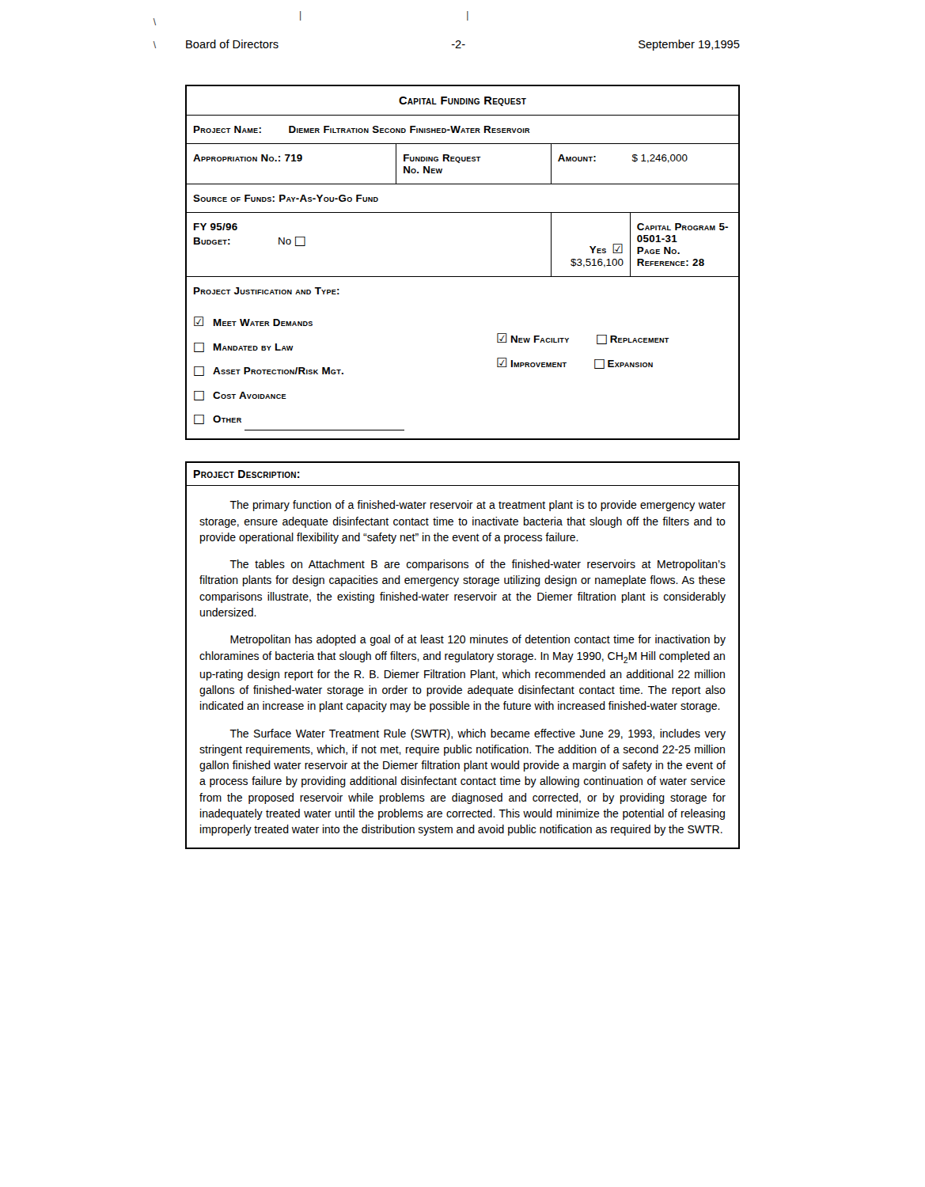\ \ | |
Board of Directors
-2-
September 19,1995
| Capital Funding Request |
| Project Name: Diemer Filtration Second Finished-Water Reservoir |
| Appropriation No.: 719 | Funding Request No. New | Amount: $ 1,246,000 |
| Source of Funds: Pay-As-You-Go Fund |
| FY 95/96 Budget: No □ | Yes ☑ $3,516,100 | Capital Program 5-0501-31 Page No. Reference: 28 |
| Project Justification and Type: ☑ Meet Water Demands □ Mandated by Law □ Asset Protection/Risk Mgt. □ Cost Avoidance □ Other ☑ New Facility □ Replacement ☑ Improvement □ Expansion |
Project Description:
The primary function of a finished-water reservoir at a treatment plant is to provide emergency water storage, ensure adequate disinfectant contact time to inactivate bacteria that slough off the filters and to provide operational flexibility and “safety net” in the event of a process failure.
The tables on Attachment B are comparisons of the finished-water reservoirs at Metropolitan’s filtration plants for design capacities and emergency storage utilizing design or nameplate flows. As these comparisons illustrate, the existing finished-water reservoir at the Diemer filtration plant is considerably undersized.
Metropolitan has adopted a goal of at least 120 minutes of detention contact time for inactivation by chloramines of bacteria that slough off filters, and regulatory storage. In May 1990, CH2M Hill completed an up-rating design report for the R. B. Diemer Filtration Plant, which recommended an additional 22 million gallons of finished-water storage in order to provide adequate disinfectant contact time. The report also indicated an increase in plant capacity may be possible in the future with increased finished-water storage.
The Surface Water Treatment Rule (SWTR), which became effective June 29, 1993, includes very stringent requirements, which, if not met, require public notification. The addition of a second 22-25 million gallon finished water reservoir at the Diemer filtration plant would provide a margin of safety in the event of a process failure by providing additional disinfectant contact time by allowing continuation of water service from the proposed reservoir while problems are diagnosed and corrected, or by providing storage for inadequately treated water until the problems are corrected. This would minimize the potential of releasing improperly treated water into the distribution system and avoid public notification as required by the SWTR.